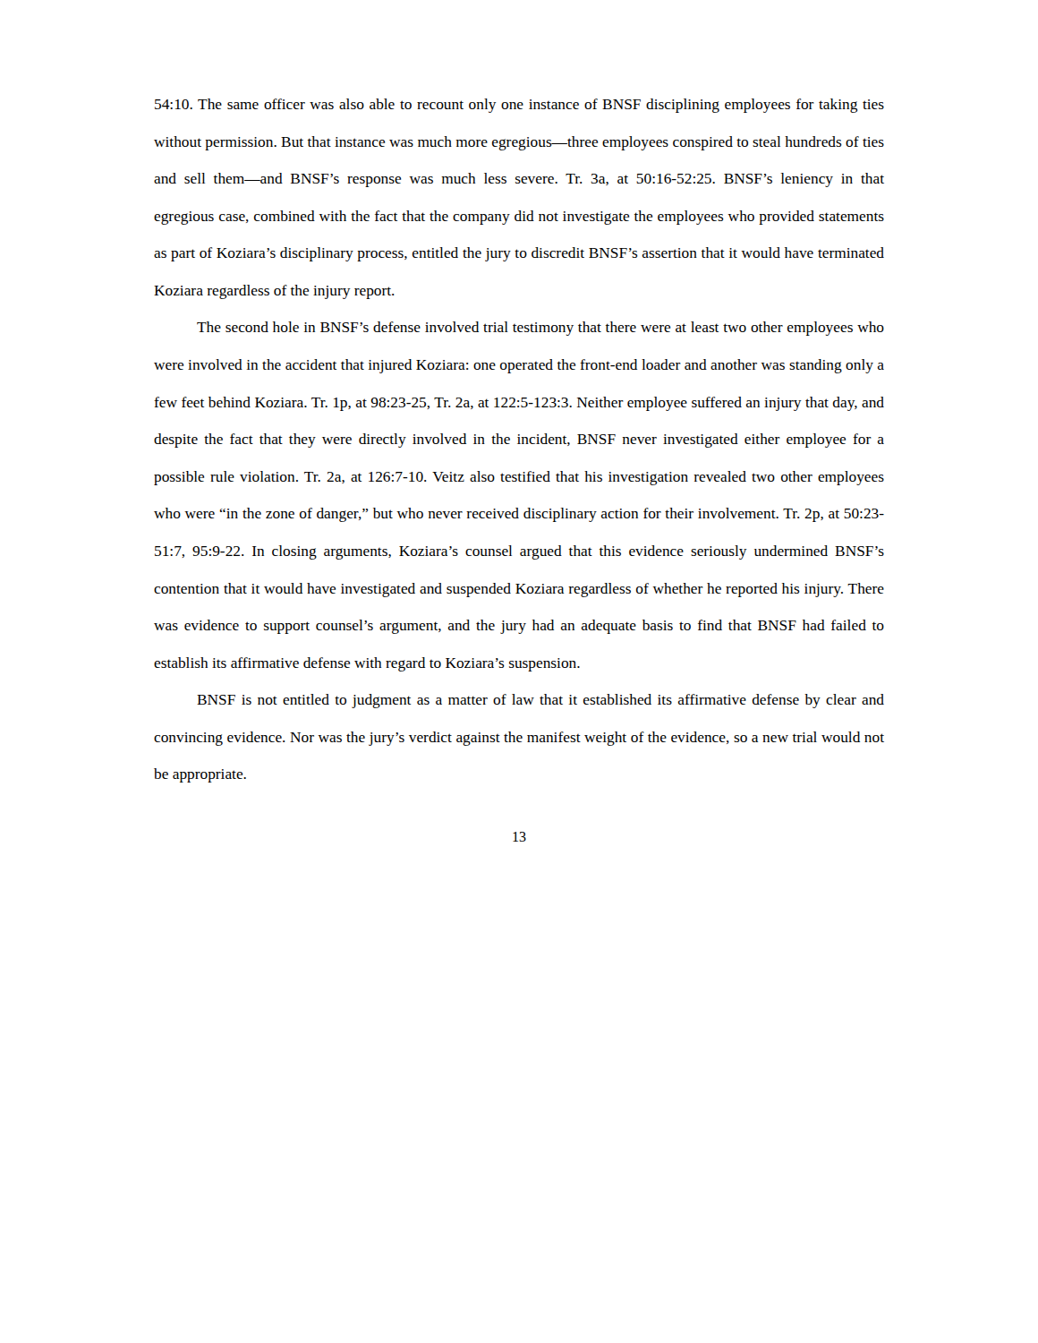54:10. The same officer was also able to recount only one instance of BNSF disciplining employees for taking ties without permission. But that instance was much more egregious—three employees conspired to steal hundreds of ties and sell them—and BNSF’s response was much less severe. Tr. 3a, at 50:16-52:25. BNSF’s leniency in that egregious case, combined with the fact that the company did not investigate the employees who provided statements as part of Koziara’s disciplinary process, entitled the jury to discredit BNSF’s assertion that it would have terminated Koziara regardless of the injury report.
The second hole in BNSF’s defense involved trial testimony that there were at least two other employees who were involved in the accident that injured Koziara: one operated the front-end loader and another was standing only a few feet behind Koziara. Tr. 1p, at 98:23-25, Tr. 2a, at 122:5-123:3. Neither employee suffered an injury that day, and despite the fact that they were directly involved in the incident, BNSF never investigated either employee for a possible rule violation. Tr. 2a, at 126:7-10. Veitz also testified that his investigation revealed two other employees who were “in the zone of danger,” but who never received disciplinary action for their involvement. Tr. 2p, at 50:23-51:7, 95:9-22. In closing arguments, Koziara’s counsel argued that this evidence seriously undermined BNSF’s contention that it would have investigated and suspended Koziara regardless of whether he reported his injury. There was evidence to support counsel’s argument, and the jury had an adequate basis to find that BNSF had failed to establish its affirmative defense with regard to Koziara’s suspension.
BNSF is not entitled to judgment as a matter of law that it established its affirmative defense by clear and convincing evidence. Nor was the jury’s verdict against the manifest weight of the evidence, so a new trial would not be appropriate.
13